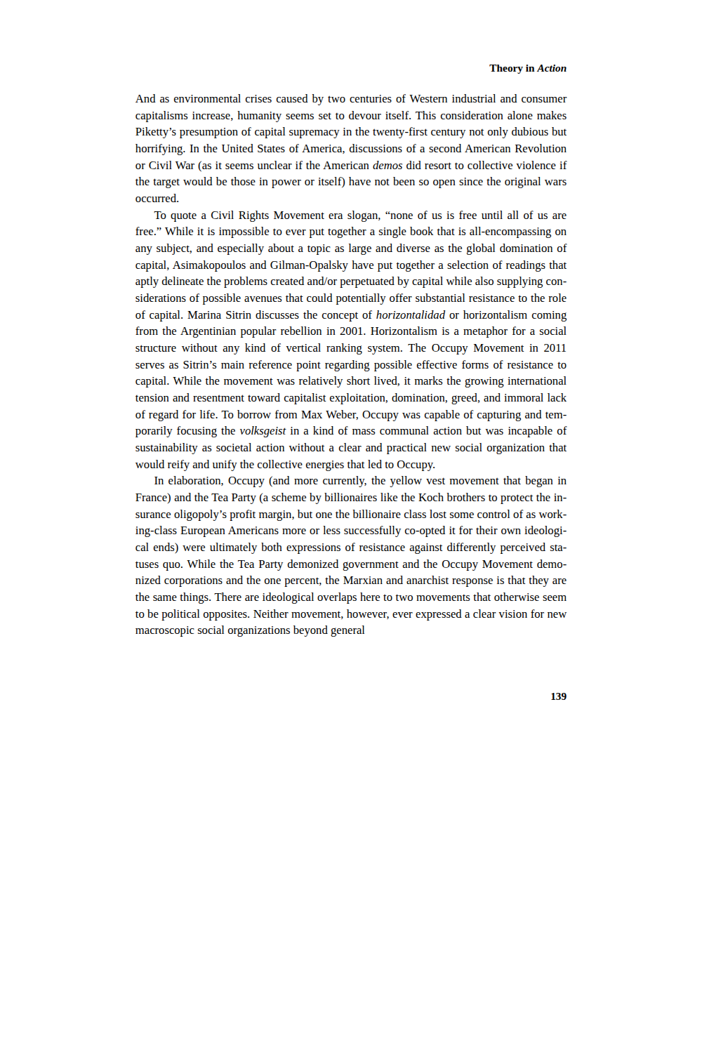Theory in Action
And as environmental crises caused by two centuries of Western industrial and consumer capitalisms increase, humanity seems set to devour itself. This consideration alone makes Piketty’s presumption of capital supremacy in the twenty-first century not only dubious but horrifying. In the United States of America, discussions of a second American Revolution or Civil War (as it seems unclear if the American demos did resort to collective violence if the target would be those in power or itself) have not been so open since the original wars occurred.
To quote a Civil Rights Movement era slogan, “none of us is free until all of us are free.” While it is impossible to ever put together a single book that is all-encompassing on any subject, and especially about a topic as large and diverse as the global domination of capital, Asimakopoulos and Gilman-Opalsky have put together a selection of readings that aptly delineate the problems created and/or perpetuated by capital while also supplying considerations of possible avenues that could potentially offer substantial resistance to the role of capital. Marina Sitrin discusses the concept of horizontalidad or horizontalism coming from the Argentinian popular rebellion in 2001. Horizontalism is a metaphor for a social structure without any kind of vertical ranking system. The Occupy Movement in 2011 serves as Sitrin’s main reference point regarding possible effective forms of resistance to capital. While the movement was relatively short lived, it marks the growing international tension and resentment toward capitalist exploitation, domination, greed, and immoral lack of regard for life. To borrow from Max Weber, Occupy was capable of capturing and temporarily focusing the volksgeist in a kind of mass communal action but was incapable of sustainability as societal action without a clear and practical new social organization that would reify and unify the collective energies that led to Occupy.
In elaboration, Occupy (and more currently, the yellow vest movement that began in France) and the Tea Party (a scheme by billionaires like the Koch brothers to protect the insurance oligopoly’s profit margin, but one the billionaire class lost some control of as working-class European Americans more or less successfully co-opted it for their own ideological ends) were ultimately both expressions of resistance against differently perceived statuses quo. While the Tea Party demonized government and the Occupy Movement demonized corporations and the one percent, the Marxian and anarchist response is that they are the same things. There are ideological overlaps here to two movements that otherwise seem to be political opposites. Neither movement, however, ever expressed a clear vision for new macroscopic social organizations beyond general
139